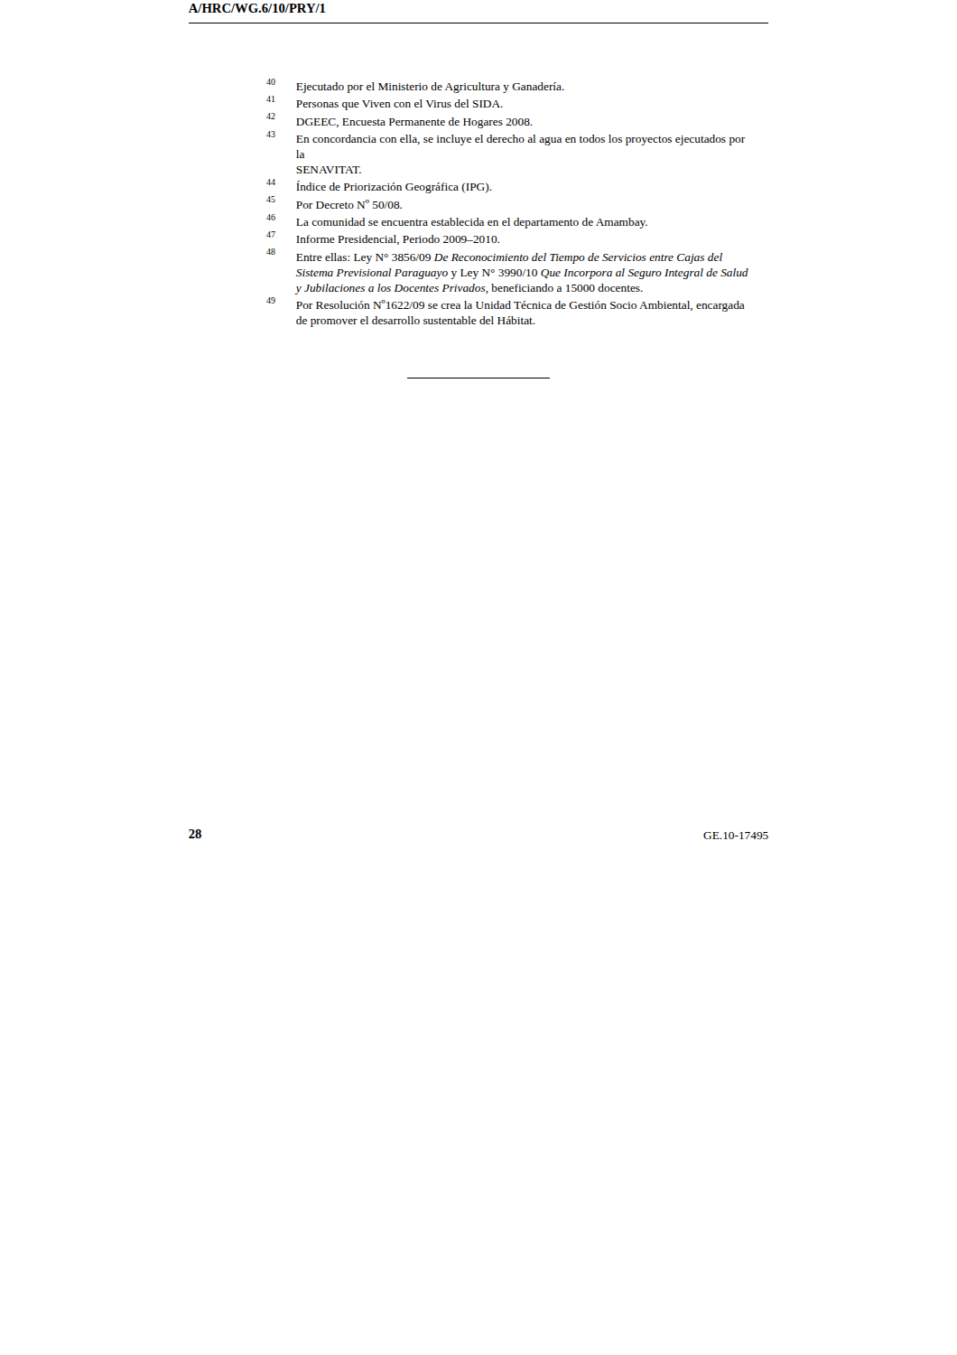A/HRC/WG.6/10/PRY/1
Ejecutado por el Ministerio de Agricultura y Ganadería.
Personas que Viven con el Virus del SIDA.
DGEEC, Encuesta Permanente de Hogares 2008.
En concordancia con ella, se incluye el derecho al agua en todos los proyectos ejecutados por laSENAVITAT.
Índice de Priorización Geográfica (IPG).
Por Decreto Nº 50/08.
La comunidad se encuentra establecida en el departamento de Amambay.
Informe Presidencial, Periodo 2009–2010.
Entre ellas: Ley N° 3856/09 De Reconocimiento del Tiempo de Servicios entre Cajas del Sistema Previsional Paraguayo y Ley N° 3990/10 Que Incorpora al Seguro Integral de Salud y Jubilaciones a los Docentes Privados, beneficiando a 15000 docentes.
Por Resolución Nº1622/09 se crea la Unidad Técnica de Gestión Socio Ambiental, encargada de promover el desarrollo sustentable del Hábitat.
28
GE.10-17495